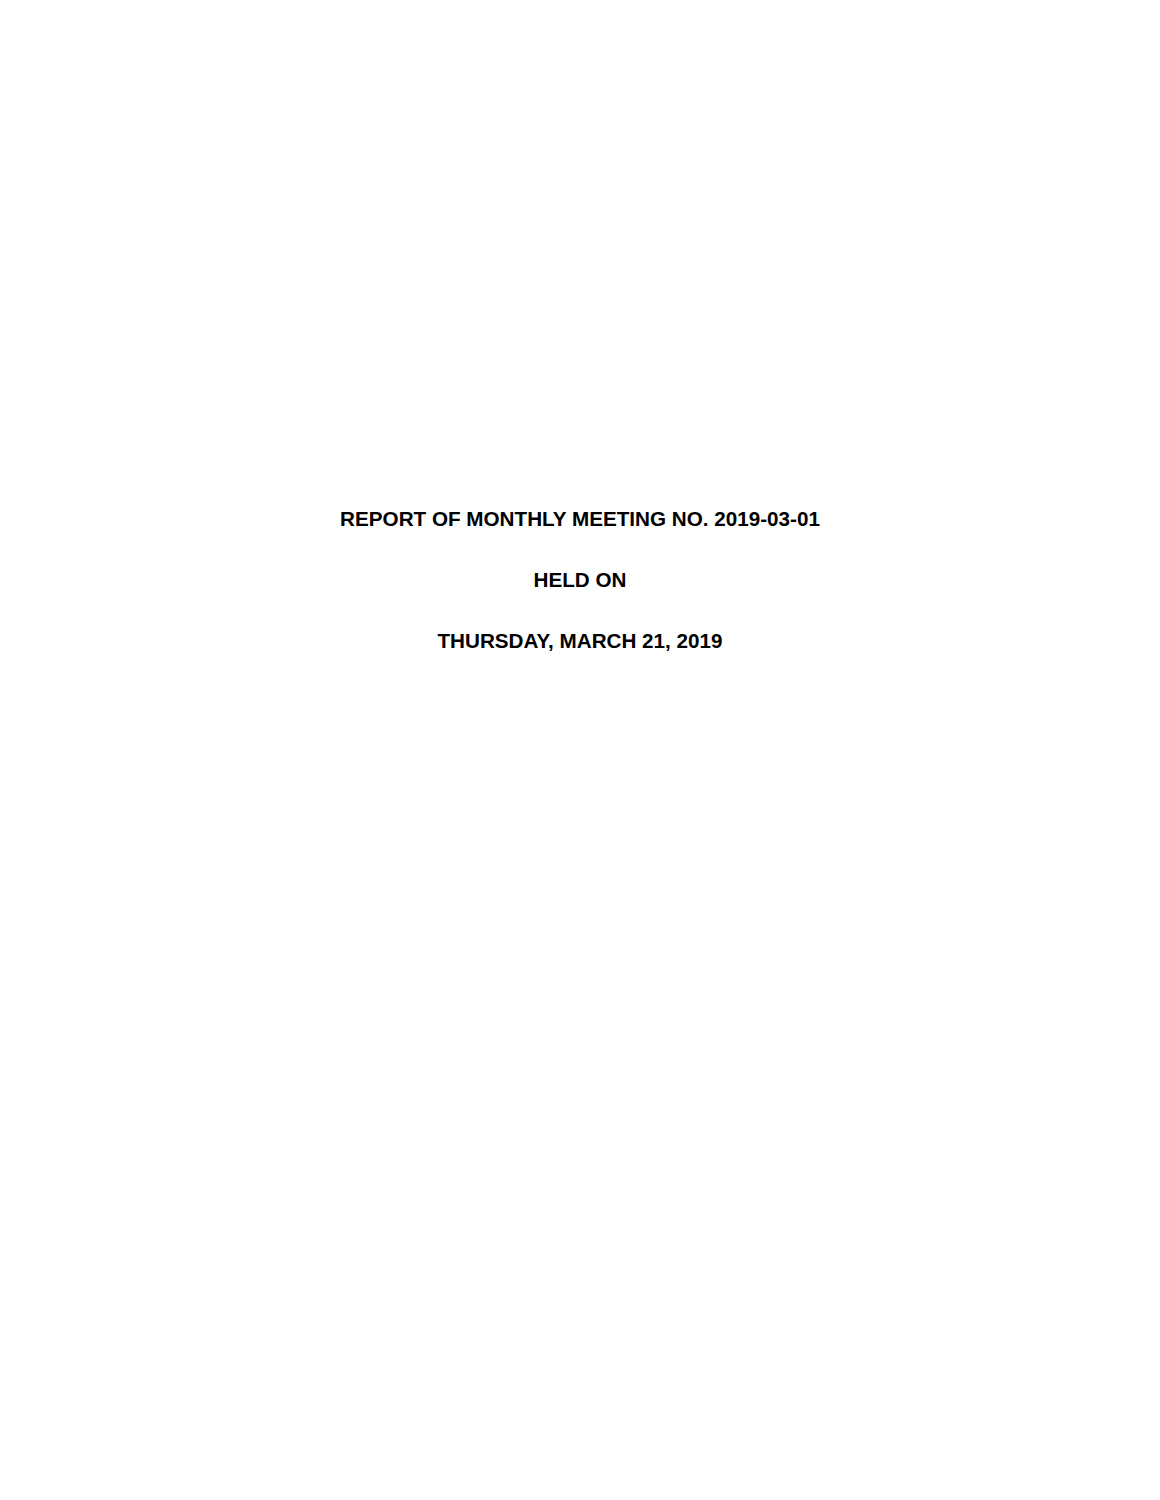REPORT OF MONTHLY MEETING NO. 2019-03-01
HELD ON
THURSDAY, MARCH 21, 2019